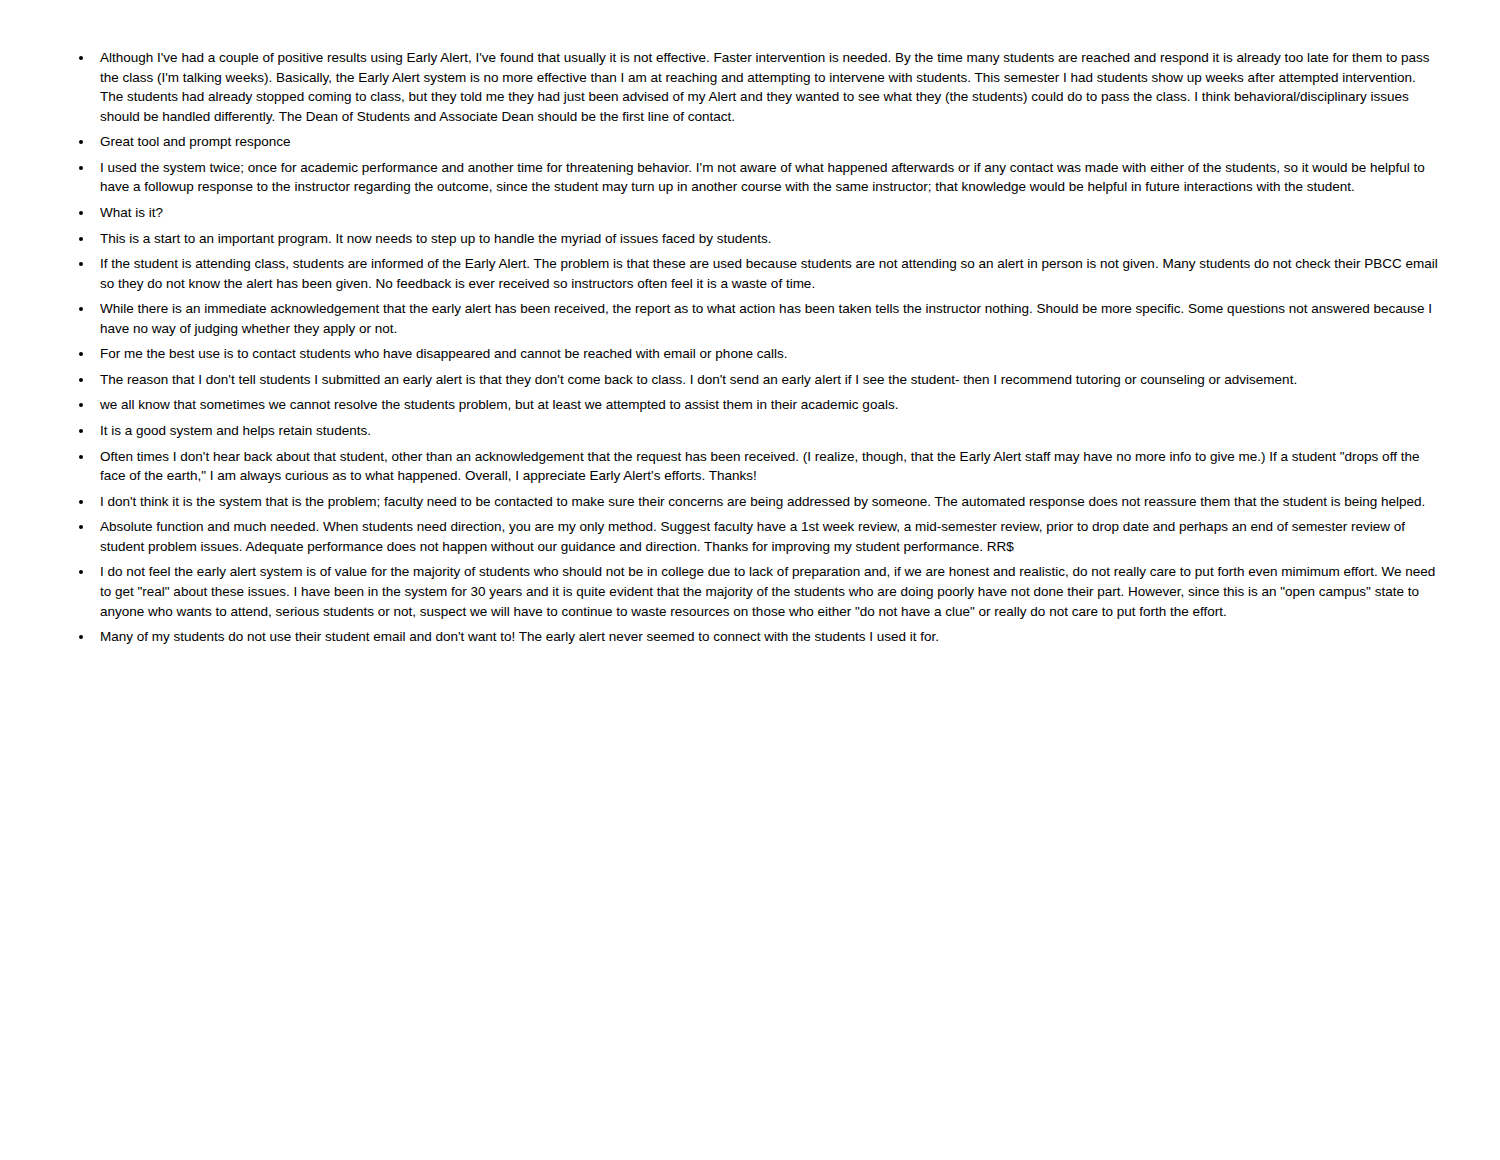Although I've had a couple of positive results using Early Alert, I've found that usually it is not effective. Faster intervention is needed. By the time many students are reached and respond it is already too late for them to pass the class (I'm talking weeks). Basically, the Early Alert system is no more effective than I am at reaching and attempting to intervene with students. This semester I had students show up weeks after attempted intervention. The students had already stopped coming to class, but they told me they had just been advised of my Alert and they wanted to see what they (the students) could do to pass the class. I think behavioral/disciplinary issues should be handled differently. The Dean of Students and Associate Dean should be the first line of contact.
Great tool and prompt responce
I used the system twice; once for academic performance and another time for threatening behavior. I'm not aware of what happened afterwards or if any contact was made with either of the students, so it would be helpful to have a followup response to the instructor regarding the outcome, since the student may turn up in another course with the same instructor; that knowledge would be helpful in future interactions with the student.
What is it?
This is a start to an important program. It now needs to step up to handle the myriad of issues faced by students.
If the student is attending class, students are informed of the Early Alert. The problem is that these are used because students are not attending so an alert in person is not given. Many students do not check their PBCC email so they do not know the alert has been given. No feedback is ever received so instructors often feel it is a waste of time.
While there is an immediate acknowledgement that the early alert has been received, the report as to what action has been taken tells the instructor nothing. Should be more specific. Some questions not answered because I have no way of judging whether they apply or not.
For me the best use is to contact students who have disappeared and cannot be reached with email or phone calls.
The reason that I don't tell students I submitted an early alert is that they don't come back to class. I don't send an early alert if I see the student- then I recommend tutoring or counseling or advisement.
we all know that sometimes we cannot resolve the students problem, but at least we attempted to assist them in their academic goals.
It is a good system and helps retain students.
Often times I don't hear back about that student, other than an acknowledgement that the request has been received. (I realize, though, that the Early Alert staff may have no more info to give me.) If a student "drops off the face of the earth," I am always curious as to what happened. Overall, I appreciate Early Alert's efforts. Thanks!
I don't think it is the system that is the problem; faculty need to be contacted to make sure their concerns are being addressed by someone. The automated response does not reassure them that the student is being helped.
Absolute function and much needed. When students need direction, you are my only method. Suggest faculty have a 1st week review, a mid-semester review, prior to drop date and perhaps an end of semester review of student problem issues. Adequate performance does not happen without our guidance and direction. Thanks for improving my student performance. RR$
I do not feel the early alert system is of value for the majority of students who should not be in college due to lack of preparation and, if we are honest and realistic, do not really care to put forth even mimimum effort. We need to get "real" about these issues. I have been in the system for 30 years and it is quite evident that the majority of the students who are doing poorly have not done their part. However, since this is an "open campus" state to anyone who wants to attend, serious students or not, suspect we will have to continue to waste resources on those who either "do not have a clue" or really do not care to put forth the effort.
Many of my students do not use their student email and don't want to! The early alert never seemed to connect with the students I used it for.